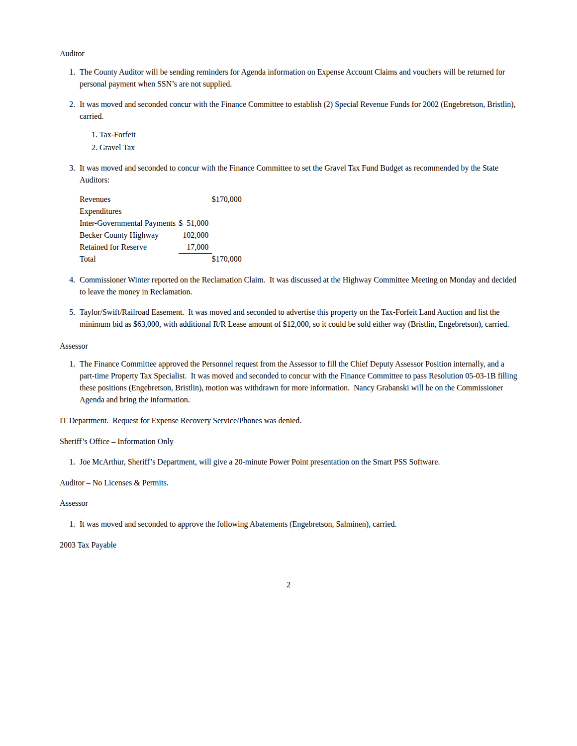Auditor
The County Auditor will be sending reminders for Agenda information on Expense Account Claims and vouchers will be returned for personal payment when SSN’s are not supplied.
It was moved and seconded concur with the Finance Committee to establish (2) Special Revenue Funds for 2002 (Engebretson, Bristlin), carried.
Tax-Forfeit
Gravel Tax
It was moved and seconded to concur with the Finance Committee to set the Gravel Tax Fund Budget as recommended by the State Auditors:
| Revenues | | $170,000 |
| Expenditures | | |
| Inter-Governmental Payments | $ 51,000 | |
| Becker County Highway | 102,000 | |
| Retained for Reserve | 17,000 | |
| Total | | $170,000 |
Commissioner Winter reported on the Reclamation Claim. It was discussed at the Highway Committee Meeting on Monday and decided to leave the money in Reclamation.
Taylor/Swift/Railroad Easement. It was moved and seconded to advertise this property on the Tax-Forfeit Land Auction and list the minimum bid as $63,000, with additional R/R Lease amount of $12,000, so it could be sold either way (Bristlin, Engebretson), carried.
Assessor
The Finance Committee approved the Personnel request from the Assessor to fill the Chief Deputy Assessor Position internally, and a part-time Property Tax Specialist. It was moved and seconded to concur with the Finance Committee to pass Resolution 05-03-1B filling these positions (Engebretson, Bristlin), motion was withdrawn for more information. Nancy Grabanski will be on the Commissioner Agenda and bring the information.
IT Department. Request for Expense Recovery Service/Phones was denied.
Sheriff’s Office – Information Only
Joe McArthur, Sheriff’s Department, will give a 20-minute Power Point presentation on the Smart PSS Software.
Auditor – No Licenses & Permits.
Assessor
It was moved and seconded to approve the following Abatements (Engebretson, Salminen), carried.
2003 Tax Payable
2